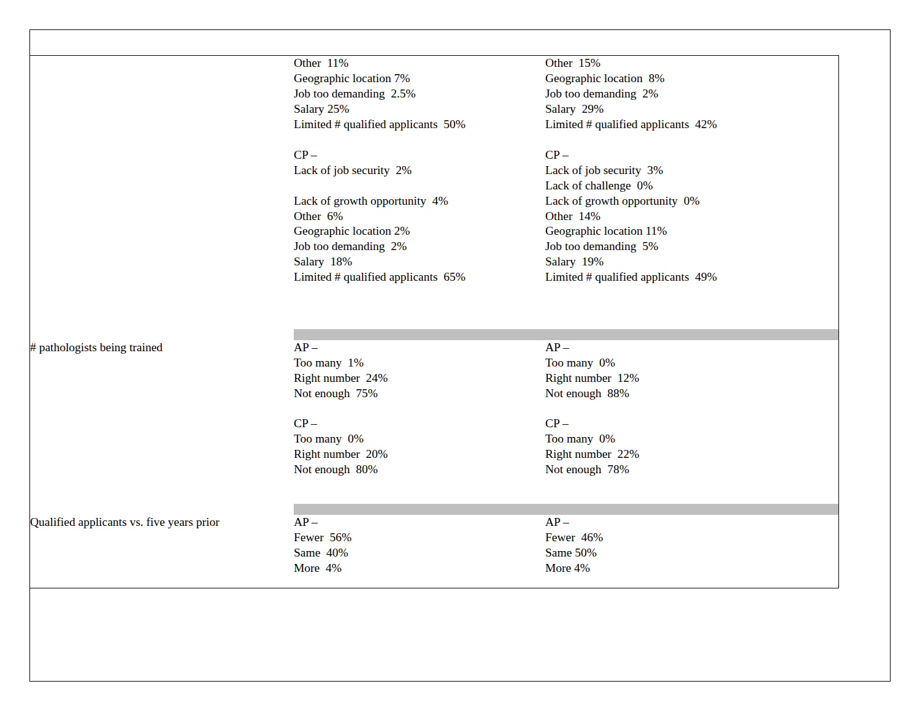| | Other 11% Geographic location 7% Job too demanding 2.5% Salary 25% Limited # qualified applicants 50% CP – Lack of job security 2% Lack of growth opportunity 4% Other 6% Geographic location 2% Job too demanding 2% Salary 18% Limited # qualified applicants 65% | Other 15% Geographic location 8% Job too demanding 2% Salary 29% Limited # qualified applicants 42% CP – Lack of job security 3% Lack of challenge 0% Lack of growth opportunity 0% Other 14% Geographic location 11% Job too demanding 5% Salary 19% Limited # qualified applicants 49% |
| # pathologists being trained | AP – Too many 1% Right number 24% Not enough 75% CP – Too many 0% Right number 20% Not enough 80% | AP – Too many 0% Right number 12% Not enough 88% CP – Too many 0% Right number 22% Not enough 78% |
| Qualified applicants vs. five years prior | AP – Fewer 56% Same 40% More 4% | AP – Fewer 46% Same 50% More 4% |